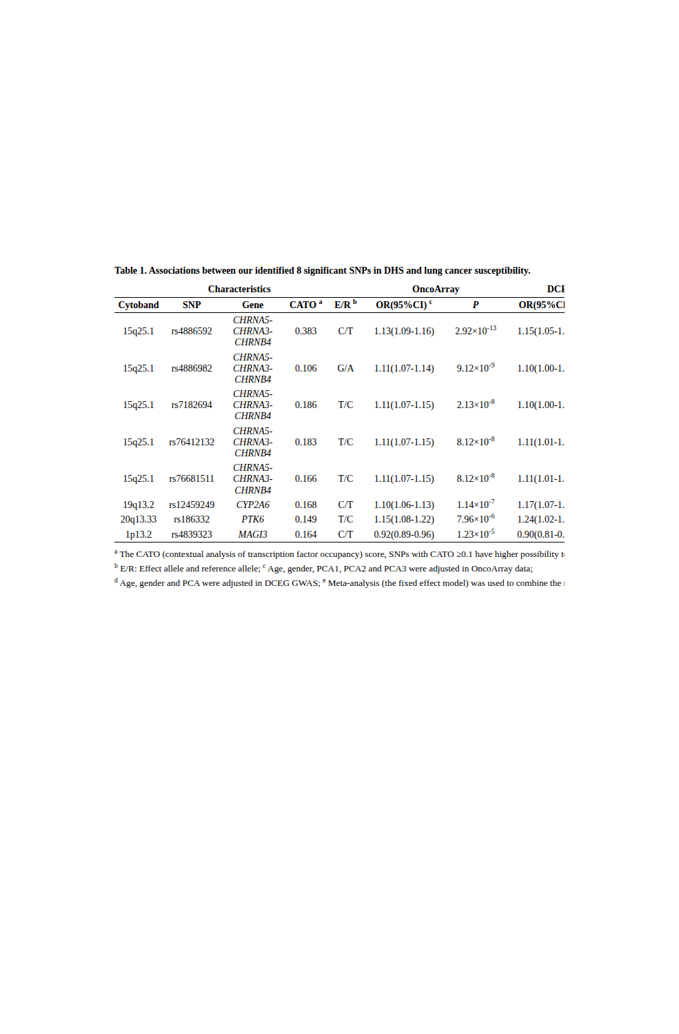Table 1. Associations between our identified 8 significant SNPs in DHS and lung cancer susceptibility.
| Characteristics | OncoArray | DCEG GWAS |
| --- | --- | --- |
| Cytoband | SNP | Gene | CATO a | E/R b | OR(95%CI) c | P | OR(95%CI) d | P |
| 15q25.1 | rs4886592 | CHRNA5- CHRNA3- CHRNB4 | 0.383 | C/T | 1.13(1.09-1.16) | 2.92×10 -13 | 1.15(1.05-1.25) | 2.0×10 -3 |
| 15q25.1 | rs4886982 | CHRNA5- CHRNA3- CHRNB4 | 0.106 | G/A | 1.11(1.07-1.14) | 9.12×10 -9 | 1.10(1.00-1.21) | 4.5×10 -2 |
| 15q25.1 | rs7182694 | CHRNA5- CHRNA3- CHRNB4 | 0.186 | T/C | 1.11(1.07-1.15) | 2.13×10 -8 | 1.10(1.00-1.21) | 4.5×10 -2 |
| 15q25.1 | rs76412132 | CHRNA5- CHRNA3- CHRNB4 | 0.183 | T/C | 1.11(1.07-1.15) | 8.12×10 -8 | 1.11(1.01-1.22) | 3.2×10 -2 |
| 15q25.1 | rs76681511 | CHRNA5- CHRNA3- CHRNB4 | 0.166 | T/C | 1.11(1.07-1.15) | 8.12×10 -8 | 1.11(1.01-1.22) | 3.2×10 -2 |
| 19q13.2 | rs12459249 | CYP2A6 | 0.168 | C/T | 1.10(1.06-1.13) | 1.14×10 -7 | 1.17(1.07-1.28) | 6.0×10 -4 |
| 20q13.33 | rs186332 | PTK6 | 0.149 | T/C | 1.15(1.08-1.22) | 7.96×10 -6 | 1.24(1.02-1.52) | 3.2×10 -2 |
| 1p13.2 | rs4839323 | MAGI3 | 0.164 | C/T | 0.92(0.89-0.96) | 1.23×10 -5 | 0.90(0.81-0.99) | 3.6×10 -2 |
a The CATO (contextual analysis of transcription factor occupancy) score, SNPs with CATO ≥0.1 have higher possibility to influence transcription factor binding;
b E/R: Effect allele and reference allele; c Age, gender, PCA1, PCA2 and PCA3 were adjusted in OncoArray data;
d Age, gender and PCA were adjusted in DCEG GWAS; e Meta-analysis (the fixed effect model) was used to combine the results of OncoArray and DCEG GWAS.